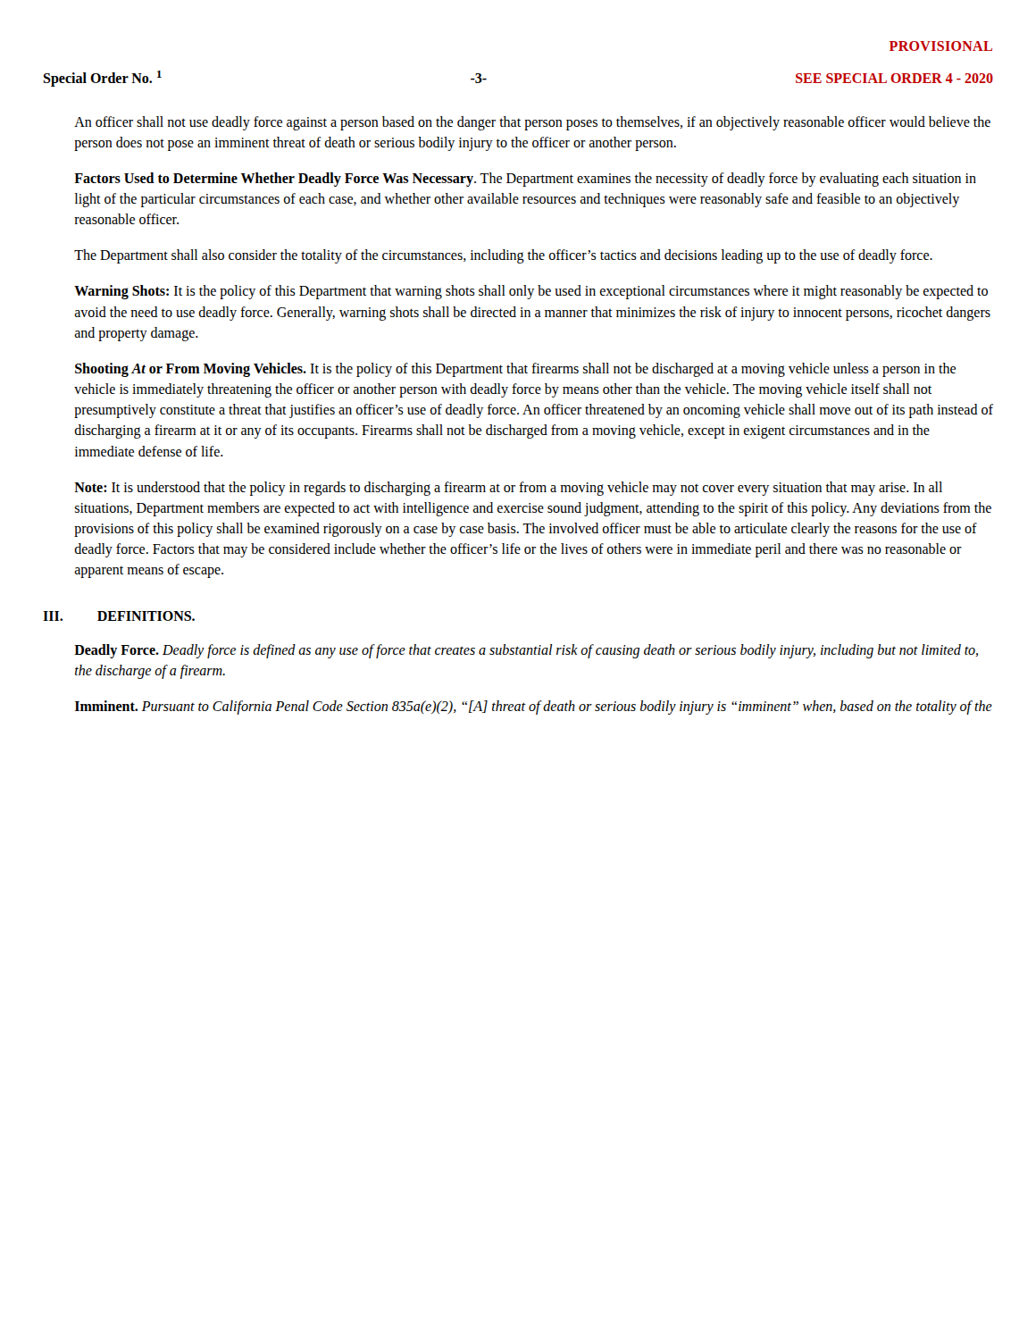PROVISIONAL
Special Order No. 1
-3-
SEE SPECIAL ORDER 4 - 2020
An officer shall not use deadly force against a person based on the danger that person poses to themselves, if an objectively reasonable officer would believe the person does not pose an imminent threat of death or serious bodily injury to the officer or another person.
Factors Used to Determine Whether Deadly Force Was Necessary. The Department examines the necessity of deadly force by evaluating each situation in light of the particular circumstances of each case, and whether other available resources and techniques were reasonably safe and feasible to an objectively reasonable officer.
The Department shall also consider the totality of the circumstances, including the officer’s tactics and decisions leading up to the use of deadly force.
Warning Shots: It is the policy of this Department that warning shots shall only be used in exceptional circumstances where it might reasonably be expected to avoid the need to use deadly force. Generally, warning shots shall be directed in a manner that minimizes the risk of injury to innocent persons, ricochet dangers and property damage.
Shooting At or From Moving Vehicles. It is the policy of this Department that firearms shall not be discharged at a moving vehicle unless a person in the vehicle is immediately threatening the officer or another person with deadly force by means other than the vehicle. The moving vehicle itself shall not presumptively constitute a threat that justifies an officer’s use of deadly force. An officer threatened by an oncoming vehicle shall move out of its path instead of discharging a firearm at it or any of its occupants. Firearms shall not be discharged from a moving vehicle, except in exigent circumstances and in the immediate defense of life.
Note: It is understood that the policy in regards to discharging a firearm at or from a moving vehicle may not cover every situation that may arise. In all situations, Department members are expected to act with intelligence and exercise sound judgment, attending to the spirit of this policy. Any deviations from the provisions of this policy shall be examined rigorously on a case by case basis. The involved officer must be able to articulate clearly the reasons for the use of deadly force. Factors that may be considered include whether the officer’s life or the lives of others were in immediate peril and there was no reasonable or apparent means of escape.
III. DEFINITIONS.
Deadly Force. Deadly force is defined as any use of force that creates a substantial risk of causing death or serious bodily injury, including but not limited to, the discharge of a firearm.
Imminent. Pursuant to California Penal Code Section 835a(e)(2), “[A] threat of death or serious bodily injury is “imminent” when, based on the totality of the